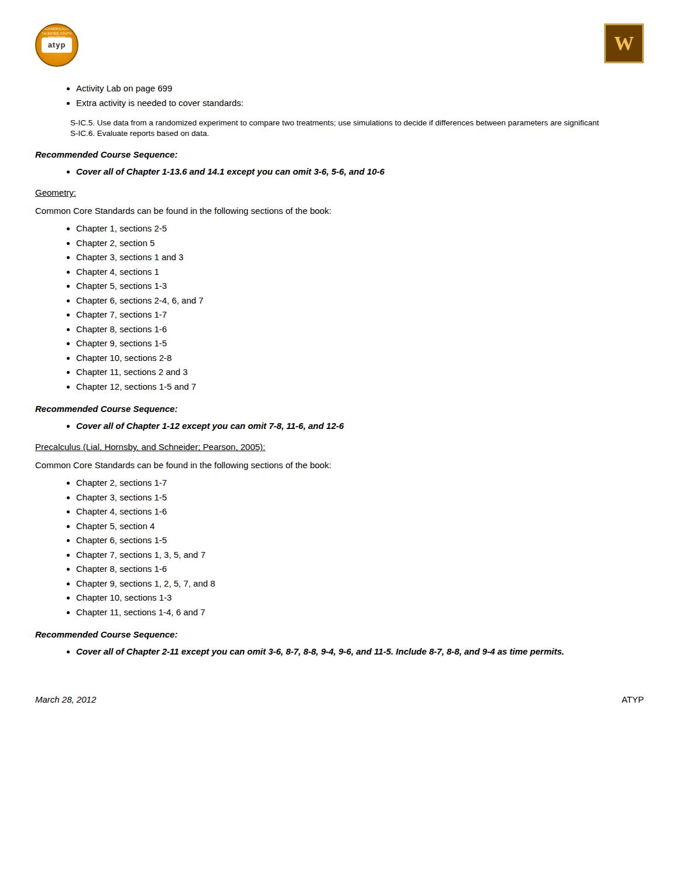ACADEMICALLY TALENTED YOUTH PROGRAM
atyp
W
Activity Lab on page 699
Extra activity is needed to cover standards:
S-IC.5. Use data from a randomized experiment to compare two treatments; use simulations to decide if differences between parameters are significant
S-IC.6. Evaluate reports based on data.
Recommended Course Sequence:
Cover all of Chapter 1-13.6 and 14.1 except you can omit 3-6, 5-6, and 10-6
Geometry:
Common Core Standards can be found in the following sections of the book:
Chapter 1, sections 2-5
Chapter 2, section 5
Chapter 3, sections 1 and 3
Chapter 4, sections 1
Chapter 5, sections 1-3
Chapter 6, sections 2-4, 6, and 7
Chapter 7, sections 1-7
Chapter 8, sections 1-6
Chapter 9, sections 1-5
Chapter 10, sections 2-8
Chapter 11, sections 2 and 3
Chapter 12, sections 1-5 and 7
Recommended Course Sequence:
Cover all of Chapter 1-12 except you can omit 7-8, 11-6, and 12-6
Precalculus (Lial, Hornsby, and Schneider; Pearson, 2005):
Common Core Standards can be found in the following sections of the book:
Chapter 2, sections 1-7
Chapter 3, sections 1-5
Chapter 4, sections 1-6
Chapter 5, section 4
Chapter 6, sections 1-5
Chapter 7, sections 1, 3, 5, and 7
Chapter 8, sections 1-6
Chapter 9, sections 1, 2, 5, 7, and 8
Chapter 10, sections 1-3
Chapter 11, sections 1-4, 6 and 7
Recommended Course Sequence:
Cover all of Chapter 2-11 except you can omit 3-6, 8-7, 8-8, 9-4, 9-6, and 11-5. Include 8-7, 8-8, and 9-4 as time permits.
March 28, 2012
ATYP